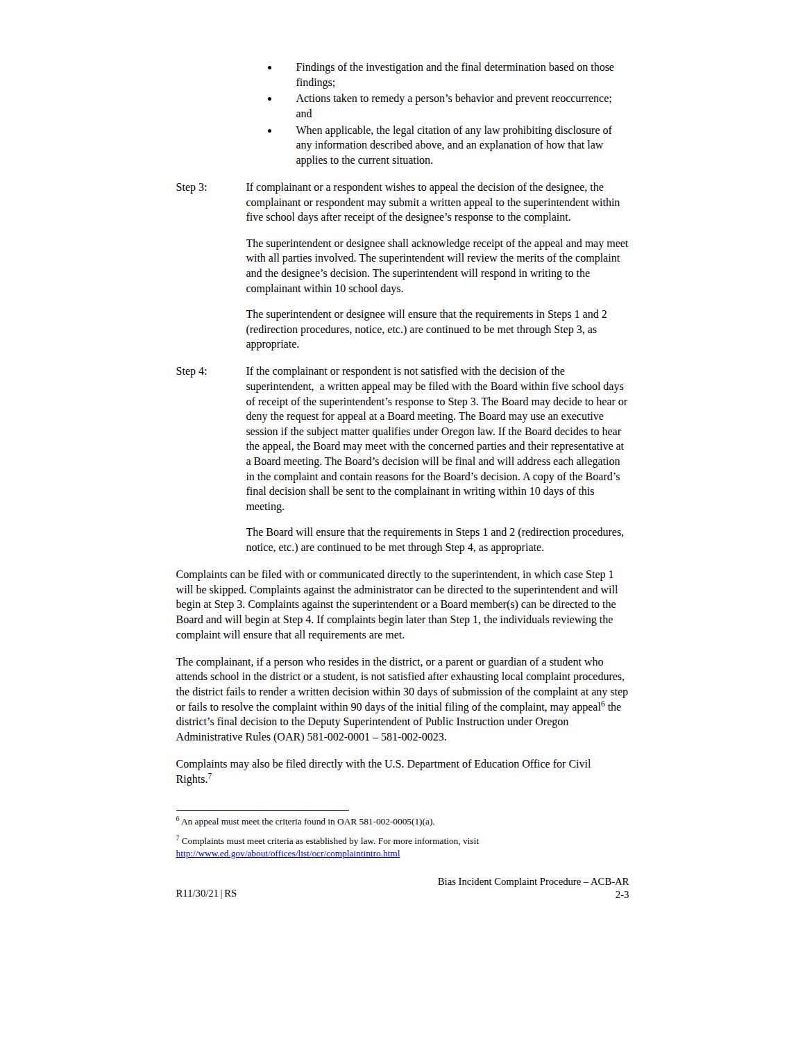Findings of the investigation and the final determination based on those findings;
Actions taken to remedy a person’s behavior and prevent reoccurrence; and
When applicable, the legal citation of any law prohibiting disclosure of any information described above, and an explanation of how that law applies to the current situation.
Step 3:
If complainant or a respondent wishes to appeal the decision of the designee, the complainant or respondent may submit a written appeal to the superintendent within five school days after receipt of the designee’s response to the complaint.
The superintendent or designee shall acknowledge receipt of the appeal and may meet with all parties involved. The superintendent will review the merits of the complaint and the designee’s decision. The superintendent will respond in writing to the complainant within 10 school days.
The superintendent or designee will ensure that the requirements in Steps 1 and 2 (redirection procedures, notice, etc.) are continued to be met through Step 3, as appropriate.
Step 4:
If the complainant or respondent is not satisfied with the decision of the superintendent, a written appeal may be filed with the Board within five school days of receipt of the superintendent’s response to Step 3. The Board may decide to hear or deny the request for appeal at a Board meeting. The Board may use an executive session if the subject matter qualifies under Oregon law. If the Board decides to hear the appeal, the Board may meet with the concerned parties and their representative at a Board meeting. The Board’s decision will be final and will address each allegation in the complaint and contain reasons for the Board’s decision. A copy of the Board’s final decision shall be sent to the complainant in writing within 10 days of this meeting.
The Board will ensure that the requirements in Steps 1 and 2 (redirection procedures, notice, etc.) are continued to be met through Step 4, as appropriate.
Complaints can be filed with or communicated directly to the superintendent, in which case Step 1 will be skipped. Complaints against the administrator can be directed to the superintendent and will begin at Step 3. Complaints against the superintendent or a Board member(s) can be directed to the Board and will begin at Step 4. If complaints begin later than Step 1, the individuals reviewing the complaint will ensure that all requirements are met.
The complainant, if a person who resides in the district, or a parent or guardian of a student who attends school in the district or a student, is not satisfied after exhausting local complaint procedures, the district fails to render a written decision within 30 days of submission of the complaint at any step or fails to resolve the complaint within 90 days of the initial filing of the complaint, may appeal6 the district’s final decision to the Deputy Superintendent of Public Instruction under Oregon Administrative Rules (OAR) 581-002-0001 – 581-002-0023.
Complaints may also be filed directly with the U.S. Department of Education Office for Civil Rights.7
6 An appeal must meet the criteria found in OAR 581-002-0005(1)(a).
7 Complaints must meet criteria as established by law. For more information, visit
http://www.ed.gov/about/offices/list/ocr/complaintintro.html
R11/30/21|RS
Bias Incident Complaint Procedure – ACB-AR
2-3